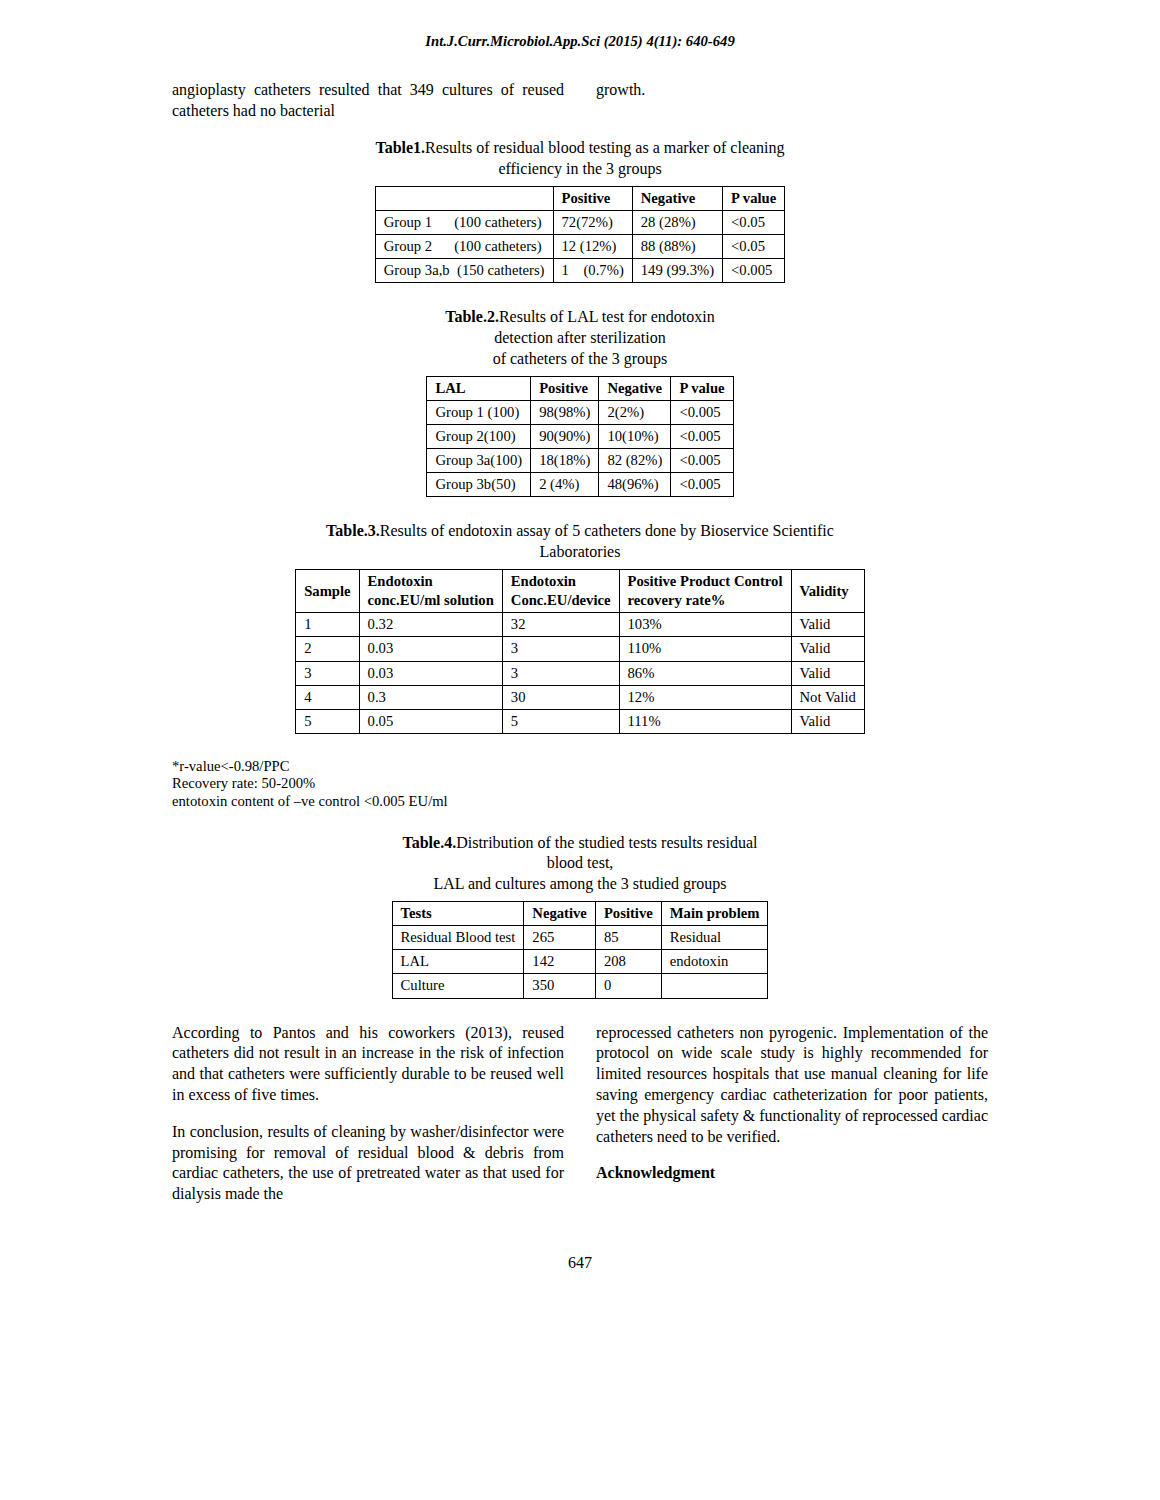Int.J.Curr.Microbiol.App.Sci (2015) 4(11): 640-649
angioplasty catheters resulted that 349 cultures of reused catheters had no bacterial
growth.
Table1. Results of residual blood testing as a marker of cleaning efficiency in the 3 groups
| | Positive | Negative | P value |
| --- | --- | --- | --- |
| Group 1 (100 catheters) | 72(72%) | 28 (28%) | <0.05 |
| Group 2 (100 catheters) | 12 (12%) | 88 (88%) | <0.05 |
| Group 3a,b (150 catheters) | 1 (0.7%) | 149 (99.3%) | <0.005 |
Table.2. Results of LAL test for endotoxin detection after sterilization of catheters of the 3 groups
| LAL | Positive | Negative | P value |
| --- | --- | --- | --- |
| Group 1 (100) | 98(98%) | 2(2%) | <0.005 |
| Group 2(100) | 90(90%) | 10(10%) | <0.005 |
| Group 3a(100) | 18(18%) | 82 (82%) | <0.005 |
| Group 3b(50) | 2 (4%) | 48(96%) | <0.005 |
Table.3. Results of endotoxin assay of 5 catheters done by Bioservice Scientific Laboratories
| Sample | Endotoxin conc.EU/ml solution | Endotoxin Conc.EU/device | Positive Product Control recovery rate% | Validity |
| --- | --- | --- | --- | --- |
| 1 | 0.32 | 32 | 103% | Valid |
| 2 | 0.03 | 3 | 110% | Valid |
| 3 | 0.03 | 3 | 86% | Valid |
| 4 | 0.3 | 30 | 12% | Not Valid |
| 5 | 0.05 | 5 | 111% | Valid |
*r-value<-0.98/PPC
Recovery rate: 50-200%
entotoxin content of –ve control <0.005 EU/ml
Table.4. Distribution of the studied tests results residual blood test, LAL and cultures among the 3 studied groups
| Tests | Negative | Positive | Main problem |
| --- | --- | --- | --- |
| Residual Blood test | 265 | 85 | Residual |
| LAL | 142 | 208 | endotoxin |
| Culture | 350 | 0 | |
According to Pantos and his coworkers (2013), reused catheters did not result in an increase in the risk of infection and that catheters were sufficiently durable to be reused well in excess of five times.
In conclusion, results of cleaning by washer/disinfector were promising for removal of residual blood & debris from cardiac catheters, the use of pretreated water as that used for dialysis made the
reprocessed catheters non pyrogenic. Implementation of the protocol on wide scale study is highly recommended for limited resources hospitals that use manual cleaning for life saving emergency cardiac catheterization for poor patients, yet the physical safety & functionality of reprocessed cardiac catheters need to be verified.
Acknowledgment
647